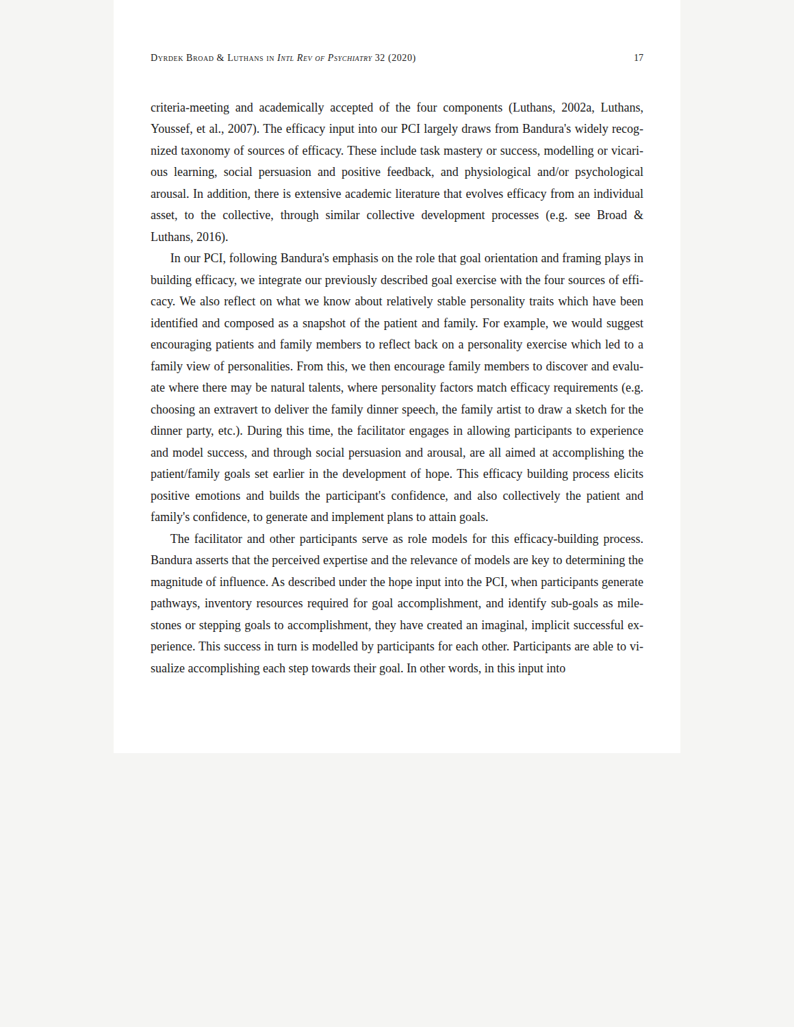Dyrdek Broad & Luthans in Intl Rev of Psychiatry 32 (2020) 17
criteria-meeting and academically accepted of the four components (Luthans, 2002a, Luthans, Youssef, et al., 2007). The efficacy input into our PCI largely draws from Bandura's widely recognized taxonomy of sources of efficacy. These include task mastery or success, modelling or vicarious learning, social persuasion and positive feedback, and physiological and/or psychological arousal. In addition, there is extensive academic literature that evolves efficacy from an individual asset, to the collective, through similar collective development processes (e.g. see Broad & Luthans, 2016).
In our PCI, following Bandura's emphasis on the role that goal orientation and framing plays in building efficacy, we integrate our previously described goal exercise with the four sources of efficacy. We also reflect on what we know about relatively stable personality traits which have been identified and composed as a snapshot of the patient and family. For example, we would suggest encouraging patients and family members to reflect back on a personality exercise which led to a family view of personalities. From this, we then encourage family members to discover and evaluate where there may be natural talents, where personality factors match efficacy requirements (e.g. choosing an extravert to deliver the family dinner speech, the family artist to draw a sketch for the dinner party, etc.). During this time, the facilitator engages in allowing participants to experience and model success, and through social persuasion and arousal, are all aimed at accomplishing the patient/family goals set earlier in the development of hope. This efficacy building process elicits positive emotions and builds the participant's confidence, and also collectively the patient and family's confidence, to generate and implement plans to attain goals.
The facilitator and other participants serve as role models for this efficacy-building process. Bandura asserts that the perceived expertise and the relevance of models are key to determining the magnitude of influence. As described under the hope input into the PCI, when participants generate pathways, inventory resources required for goal accomplishment, and identify sub-goals as milestones or stepping goals to accomplishment, they have created an imaginal, implicit successful experience. This success in turn is modelled by participants for each other. Participants are able to visualize accomplishing each step towards their goal. In other words, in this input into